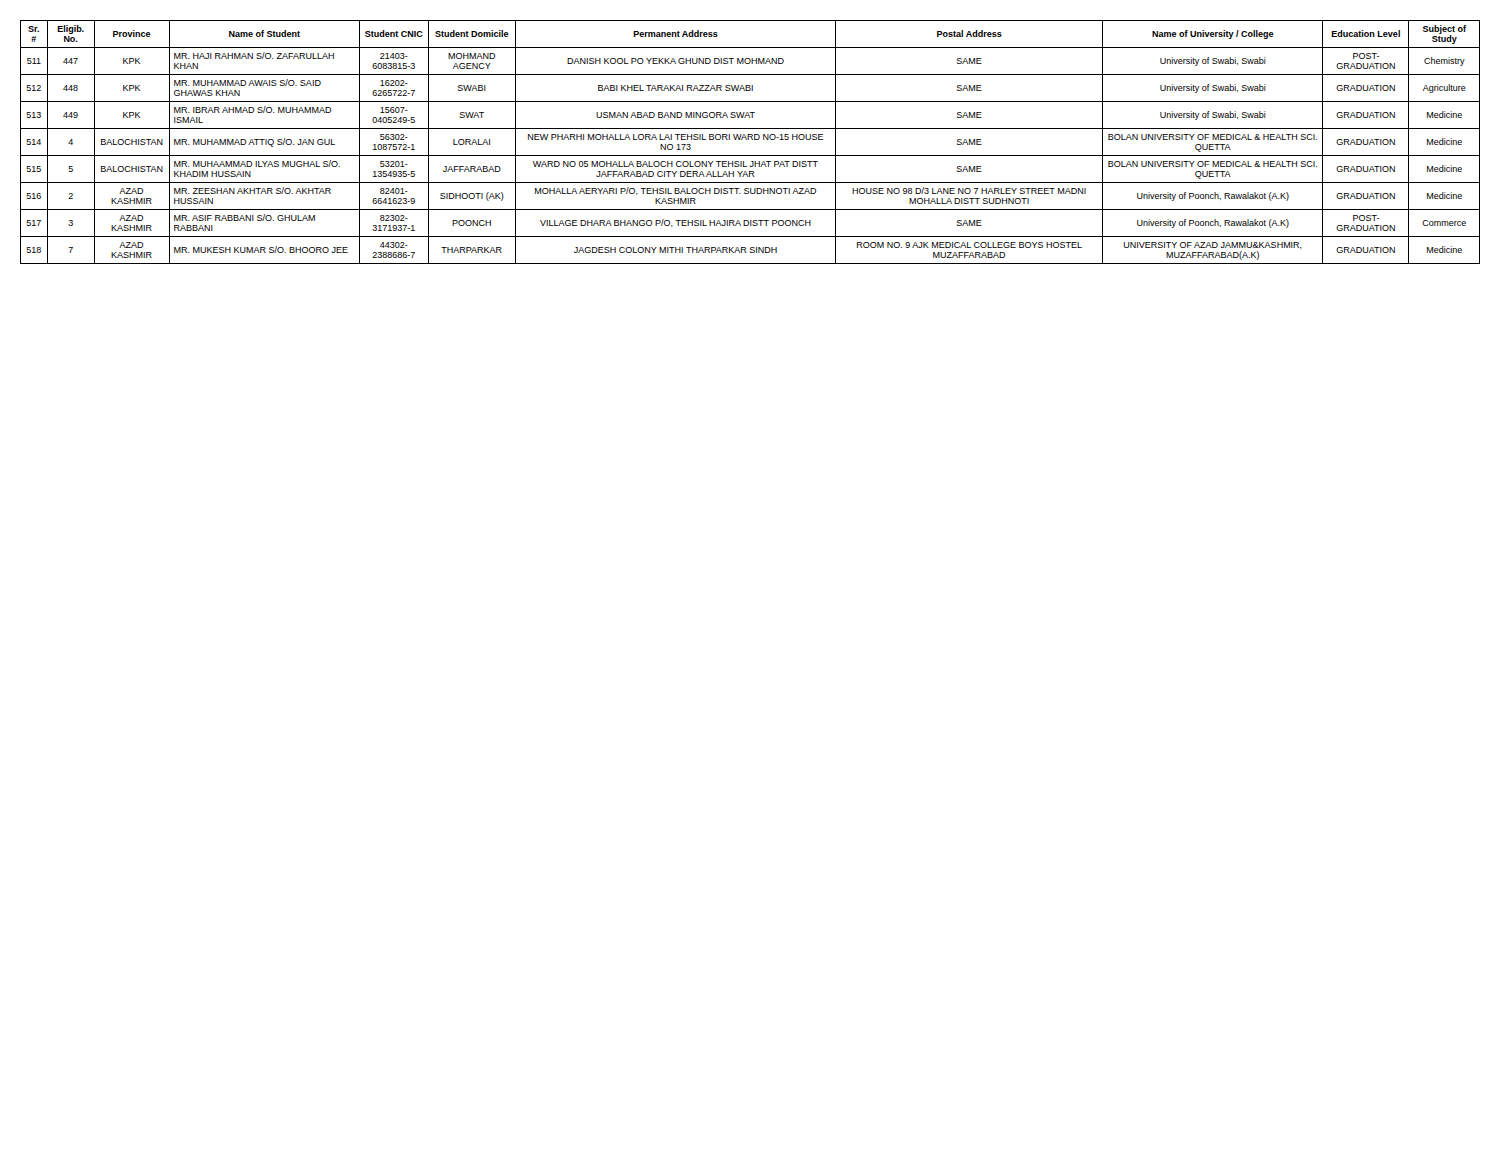| Sr. # | Eligib. No. | Province | Name of Student | Student CNIC | Student Domicile | Permanent Address | Postal Address | Name of University / College | Education Level | Subject of Study |
| --- | --- | --- | --- | --- | --- | --- | --- | --- | --- | --- |
| 511 | 447 | KPK | MR. HAJI RAHMAN S/O. ZAFARULLAH KHAN | 21403-6083815-3 | MOHMAND AGENCY | DANISH KOOL PO YEKKA GHUND DIST MOHMAND | SAME | University of Swabi, Swabi | POST-GRADUATION | Chemistry |
| 512 | 448 | KPK | MR. MUHAMMAD AWAIS S/O. SAID GHAWAS KHAN | 16202-6265722-7 | SWABI | BABI KHEL TARAKAI RAZZAR SWABI | SAME | University of Swabi, Swabi | GRADUATION | Agriculture |
| 513 | 449 | KPK | MR. IBRAR AHMAD S/O. MUHAMMAD ISMAIL | 15607-0405249-5 | SWAT | USMAN ABAD BAND MINGORA SWAT | SAME | University of Swabi, Swabi | GRADUATION | Medicine |
| 514 | 4 | BALOCHISTAN | MR. MUHAMMAD ATTIQ S/O. JAN GUL | 56302-1087572-1 | LORALAI | NEW PHARHI MOHALLA LORA LAI TEHSIL BORI WARD NO-15 HOUSE NO 173 | SAME | BOLAN UNIVERSITY OF MEDICAL & HEALTH SCI. QUETTA | GRADUATION | Medicine |
| 515 | 5 | BALOCHISTAN | MR. MUHAAMMAD ILYAS MUGHAL S/O. KHADIM HUSSAIN | 53201-1354935-5 | JAFFARABAD | WARD NO 05 MOHALLA BALOCH COLONY TEHSIL JHAT PAT DISTT JAFFARABAD CITY DERA ALLAH YAR | SAME | BOLAN UNIVERSITY OF MEDICAL & HEALTH SCI. QUETTA | GRADUATION | Medicine |
| 516 | 2 | AZAD KASHMIR | MR. ZEESHAN AKHTAR S/O. AKHTAR HUSSAIN | 82401-6641623-9 | SIDHOOTI (AK) | MOHALLA AERYARI P/O, TEHSIL BALOCH DISTT. SUDHNOTI AZAD KASHMIR | HOUSE NO 98 D/3 LANE NO 7 HARLEY STREET MADNI MOHALLA DISTT SUDHNOTI | University of Poonch, Rawalakot (A.K) | GRADUATION | Medicine |
| 517 | 3 | AZAD KASHMIR | MR. ASIF RABBANI S/O. GHULAM RABBANI | 82302-3171937-1 | POONCH | VILLAGE DHARA BHANGO P/O, TEHSIL HAJIRA DISTT POONCH | SAME | University of Poonch, Rawalakot (A.K) | POST-GRADUATION | Commerce |
| 518 | 7 | AZAD KASHMIR | MR. MUKESH KUMAR S/O. BHOORO JEE | 44302-2388686-7 | THARPARKAR | JAGDESH COLONY MITHI THARPARKAR SINDH | ROOM NO. 9 AJK MEDICAL COLLEGE BOYS HOSTEL MUZAFFARABAD | UNIVERSITY OF AZAD JAMMU&KASHMIR, MUZAFFARABAD(A.K) | GRADUATION | Medicine |